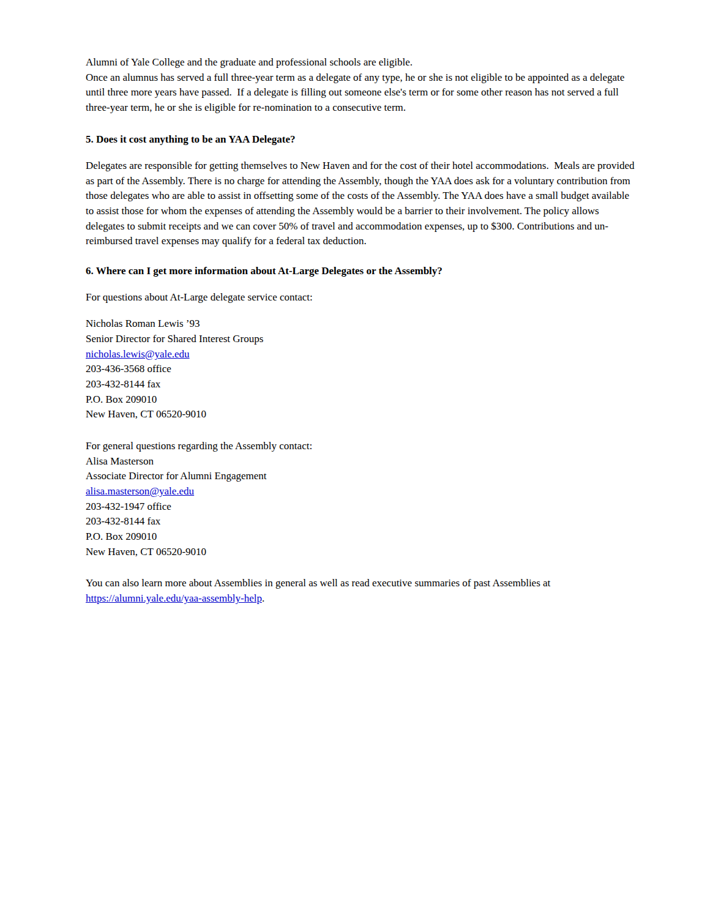Alumni of Yale College and the graduate and professional schools are eligible.
Once an alumnus has served a full three-year term as a delegate of any type, he or she is not eligible to be appointed as a delegate until three more years have passed. If a delegate is filling out someone else's term or for some other reason has not served a full three-year term, he or she is eligible for re-nomination to a consecutive term.
5. Does it cost anything to be an YAA Delegate?
Delegates are responsible for getting themselves to New Haven and for the cost of their hotel accommodations. Meals are provided as part of the Assembly. There is no charge for attending the Assembly, though the YAA does ask for a voluntary contribution from those delegates who are able to assist in offsetting some of the costs of the Assembly. The YAA does have a small budget available to assist those for whom the expenses of attending the Assembly would be a barrier to their involvement. The policy allows delegates to submit receipts and we can cover 50% of travel and accommodation expenses, up to $300. Contributions and un-reimbursed travel expenses may qualify for a federal tax deduction.
6. Where can I get more information about At-Large Delegates or the Assembly?
For questions about At-Large delegate service contact:
Nicholas Roman Lewis ’93
Senior Director for Shared Interest Groups
nicholas.lewis@yale.edu
203-436-3568 office
203-432-8144 fax
P.O. Box 209010
New Haven, CT 06520-9010
For general questions regarding the Assembly contact:
Alisa Masterson
Associate Director for Alumni Engagement
alisa.masterson@yale.edu
203-432-1947 office
203-432-8144 fax
P.O. Box 209010
New Haven, CT 06520-9010
You can also learn more about Assemblies in general as well as read executive summaries of past Assemblies at https://alumni.yale.edu/yaa-assembly-help.